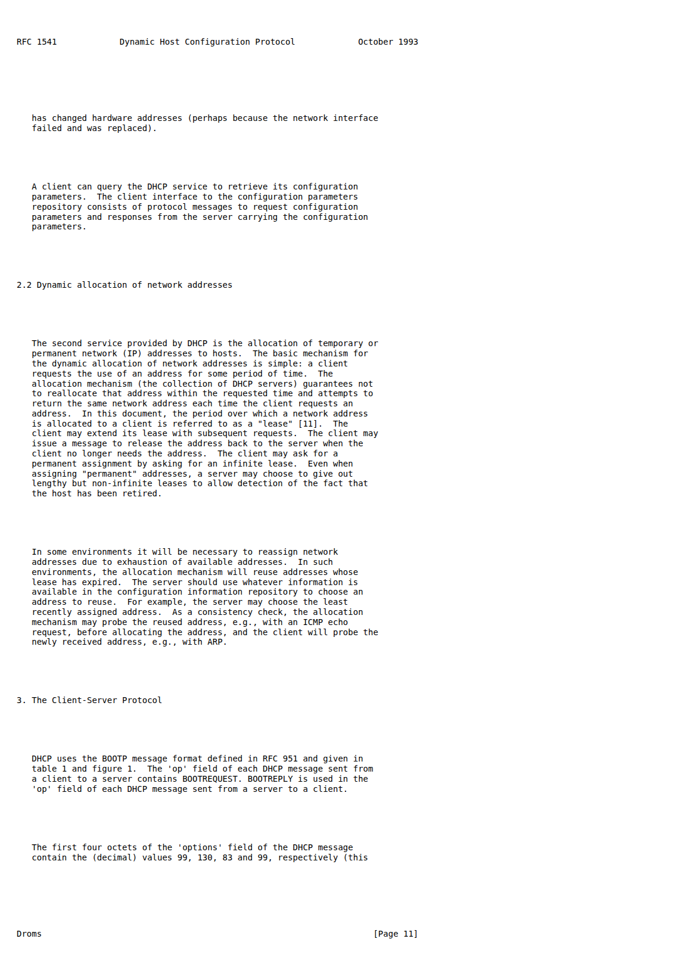RFC 1541 Dynamic Host Configuration Protocol October 1993
has changed hardware addresses (perhaps because the network interface failed and was replaced).
A client can query the DHCP service to retrieve its configuration parameters. The client interface to the configuration parameters repository consists of protocol messages to request configuration parameters and responses from the server carrying the configuration parameters.
2.2 Dynamic allocation of network addresses
The second service provided by DHCP is the allocation of temporary or permanent network (IP) addresses to hosts. The basic mechanism for the dynamic allocation of network addresses is simple: a client requests the use of an address for some period of time. The allocation mechanism (the collection of DHCP servers) guarantees not to reallocate that address within the requested time and attempts to return the same network address each time the client requests an address. In this document, the period over which a network address is allocated to a client is referred to as a "lease" [11]. The client may extend its lease with subsequent requests. The client may issue a message to release the address back to the server when the client no longer needs the address. The client may ask for a permanent assignment by asking for an infinite lease. Even when assigning "permanent" addresses, a server may choose to give out lengthy but non-infinite leases to allow detection of the fact that the host has been retired.
In some environments it will be necessary to reassign network addresses due to exhaustion of available addresses. In such environments, the allocation mechanism will reuse addresses whose lease has expired. The server should use whatever information is available in the configuration information repository to choose an address to reuse. For example, the server may choose the least recently assigned address. As a consistency check, the allocation mechanism may probe the reused address, e.g., with an ICMP echo request, before allocating the address, and the client will probe the newly received address, e.g., with ARP.
3. The Client-Server Protocol
DHCP uses the BOOTP message format defined in RFC 951 and given in table 1 and figure 1. The 'op' field of each DHCP message sent from a client to a server contains BOOTREQUEST. BOOTREPLY is used in the 'op' field of each DHCP message sent from a server to a client.
The first four octets of the 'options' field of the DHCP message contain the (decimal) values 99, 130, 83 and 99, respectively (this
Droms [Page 11]